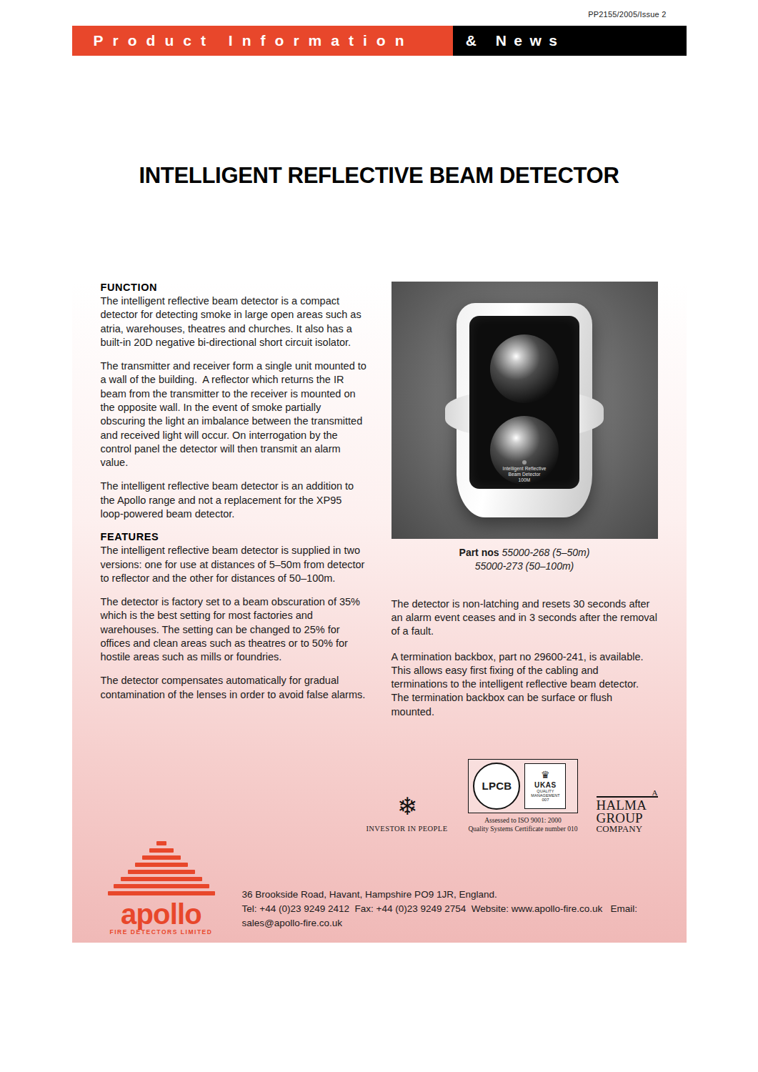PP2155/2005/Issue 2
Product Information
& News
INTELLIGENT REFLECTIVE BEAM DETECTOR
FUNCTION
The intelligent reflective beam detector is a compact detector for detecting smoke in large open areas such as atria, warehouses, theatres and churches. It also has a built-in 20D negative bi-directional short circuit isolator.
The transmitter and receiver form a single unit mounted to a wall of the building. A reflector which returns the IR beam from the transmitter to the receiver is mounted on the opposite wall. In the event of smoke partially obscuring the light an imbalance between the transmitted and received light will occur. On interrogation by the control panel the detector will then transmit an alarm value.
The intelligent reflective beam detector is an addition to the Apollo range and not a replacement for the XP95 loop-powered beam detector.
FEATURES
The intelligent reflective beam detector is supplied in two versions: one for use at distances of 5–50m from detector to reflector and the other for distances of 50–100m.
The detector is factory set to a beam obscuration of 35% which is the best setting for most factories and warehouses. The setting can be changed to 25% for offices and clean areas such as theatres or to 50% for hostile areas such as mills or foundries.
The detector compensates automatically for gradual contamination of the lenses in order to avoid false alarms.
Intelligent Reflective
Beam Detector
100M
Part nos 55000-268 (5–50m)
55000-273 (50–100m)
The detector is non-latching and resets 30 seconds after an alarm event ceases and in 3 seconds after the removal of a fault.
A termination backbox, part no 29600-241, is available. This allows easy first fixing of the cabling and terminations to the intelligent reflective beam detector. The termination backbox can be surface or flush mounted.
❄
INVESTOR IN PEOPLE
LPCB
♛
UKAS
QUALITY
MANAGEMENT
007
Assessed to ISO 9001: 2000
Quality Systems Certificate number 010
A
HALMA
GROUP
COMPANY
apollo
FIRE DETECTORS LIMITED
36 Brookside Road, Havant, Hampshire PO9 1JR, England.
Tel: +44 (0)23 9249 2412 Fax: +44 (0)23 9249 2754 Website: www.apollo-fire.co.uk Email: sales@apollo-fire.co.uk